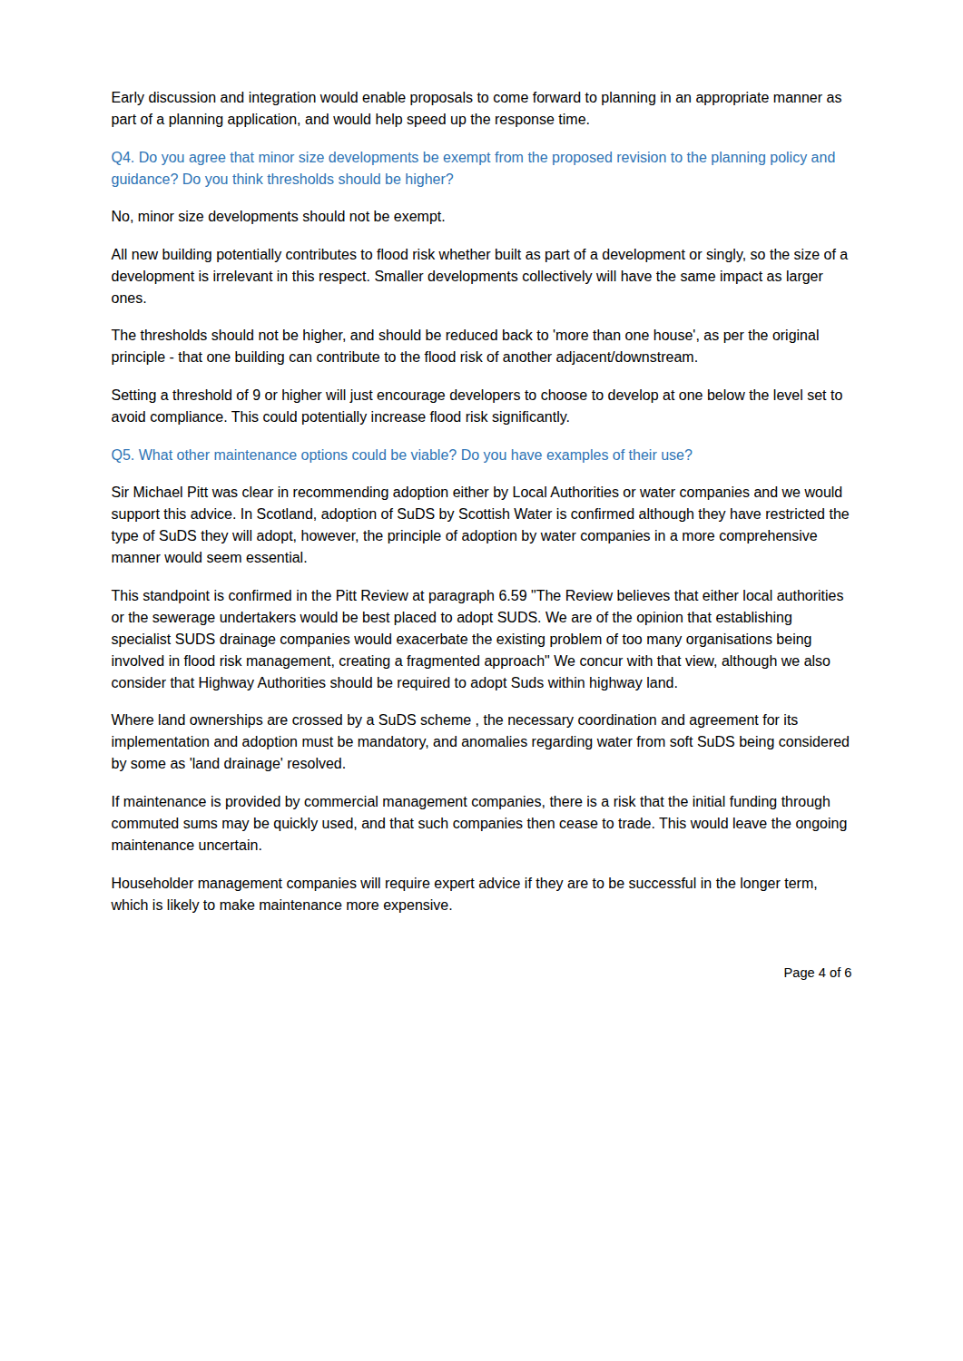Early discussion and integration would enable proposals to come forward to planning in an appropriate manner as part of a planning application, and would help speed up the response time.
Q4. Do you agree that minor size developments be exempt from the proposed revision to the planning policy and guidance? Do you think thresholds should be higher?
No, minor size developments should not be exempt.
All new building potentially contributes to flood risk whether built as part of a development or singly, so the size of a development is irrelevant in this respect. Smaller developments collectively will have the same impact as larger ones.
The thresholds should not be higher, and should be reduced back to 'more than one house', as per the original principle - that one building can contribute to the flood risk of another adjacent/downstream.
Setting a threshold of 9 or higher will just encourage developers to choose to develop at one below the level set to avoid compliance. This could potentially increase flood risk significantly.
Q5. What other maintenance options could be viable? Do you have examples of their use?
Sir Michael Pitt was clear in recommending adoption either by Local Authorities or water companies and we would support this advice. In Scotland, adoption of SuDS by Scottish Water is confirmed although they have restricted the type of SuDS they will adopt, however, the principle of adoption by water companies in a more comprehensive manner would seem essential.
This standpoint is confirmed in the Pitt Review at paragraph 6.59 "The Review believes that either local authorities or the sewerage undertakers would be best placed to adopt SUDS. We are of the opinion that establishing specialist SUDS drainage companies would exacerbate the existing problem of too many organisations being involved in flood risk management, creating a fragmented approach" We concur with that view, although we also consider that Highway Authorities should be required to adopt Suds within highway land.
Where land ownerships are crossed by a SuDS scheme , the necessary coordination and agreement for its implementation and adoption must be mandatory, and anomalies regarding water from soft SuDS being considered by some as 'land drainage' resolved.
If maintenance is provided by commercial management companies, there is a risk that the initial funding through commuted sums may be quickly used, and that such companies then cease to trade. This would leave the ongoing maintenance uncertain.
Householder management companies will require expert advice if they are to be successful in the longer term, which is likely to make maintenance more expensive.
Page 4 of 6